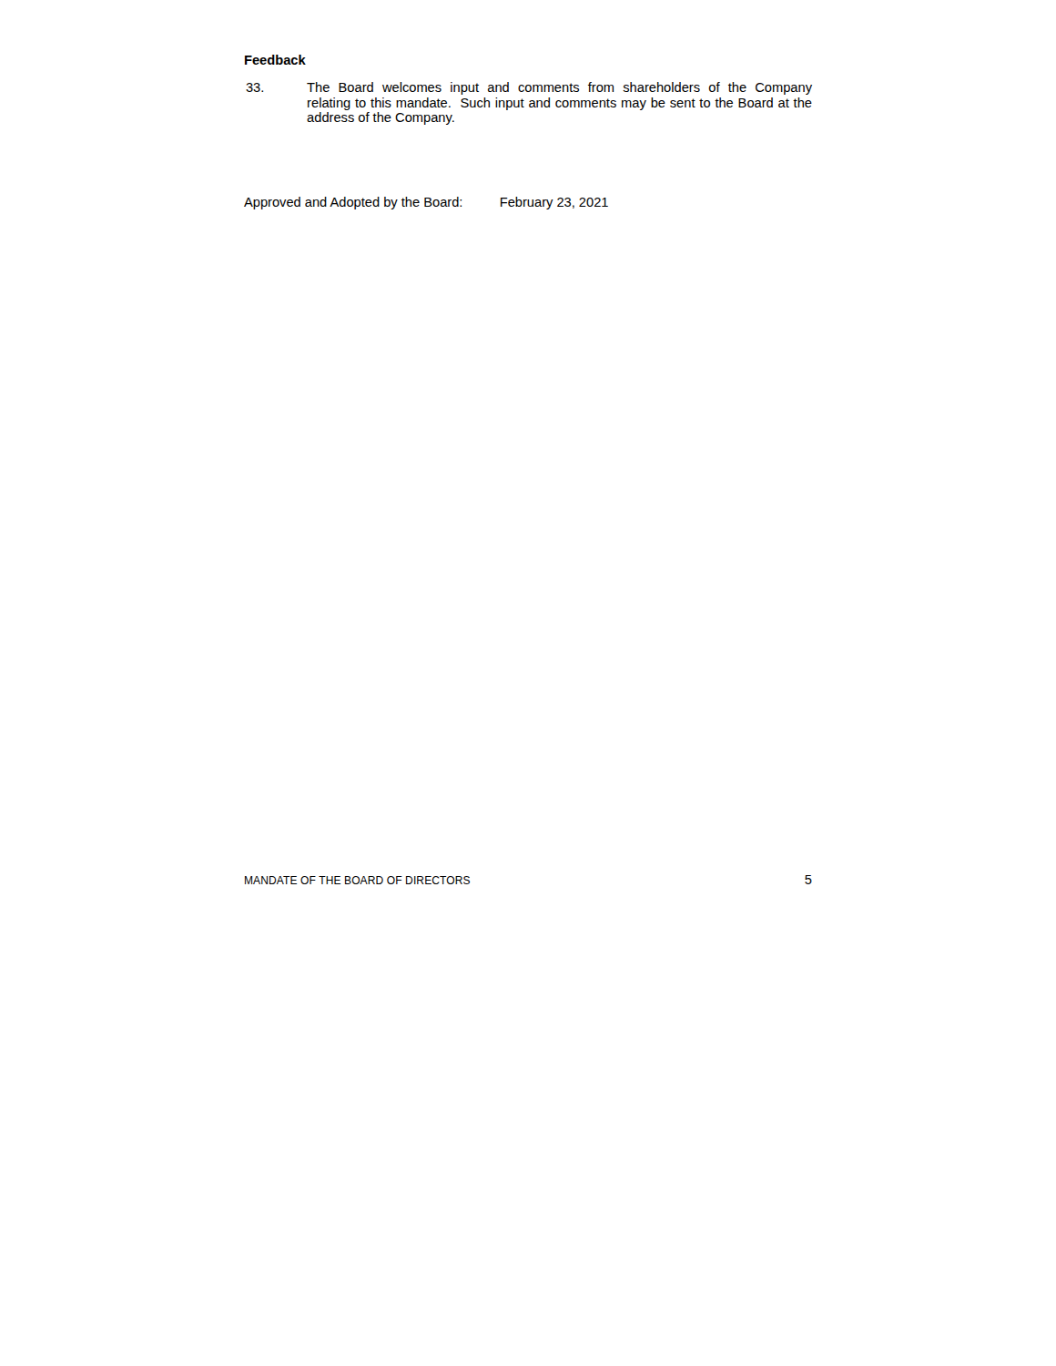Feedback
33.
The Board welcomes input and comments from shareholders of the Company relating to this mandate. Such input and comments may be sent to the Board at the address of the Company.
Approved and Adopted by the Board:
February 23, 2021
MANDATE OF THE BOARD OF DIRECTORS
5